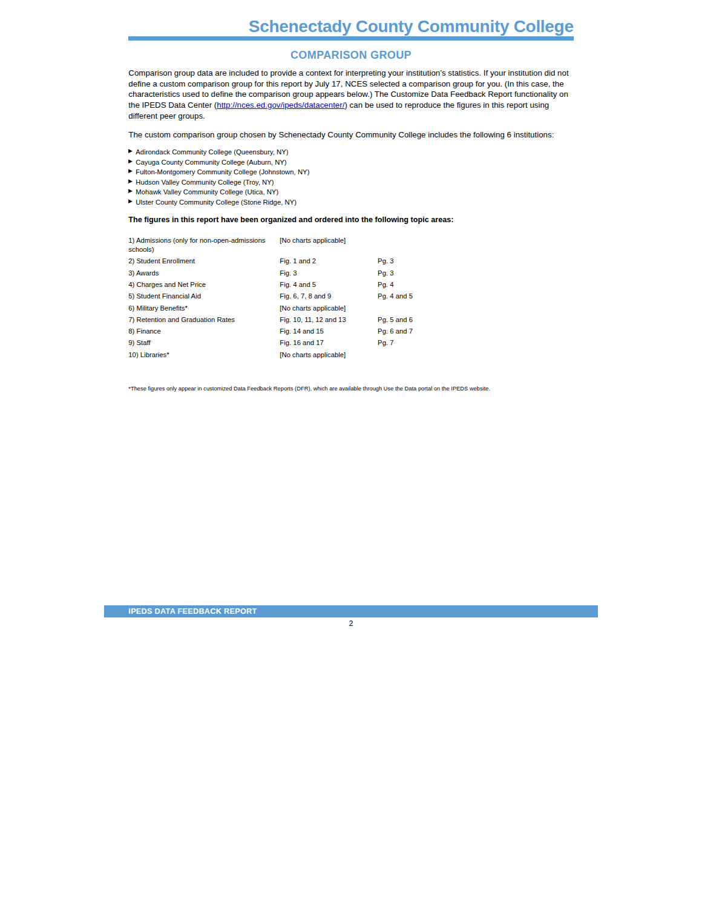Schenectady County Community College
COMPARISON GROUP
Comparison group data are included to provide a context for interpreting your institution’s statistics. If your institution did not define a custom comparison group for this report by July 17, NCES selected a comparison group for you. (In this case, the characteristics used to define the comparison group appears below.) The Customize Data Feedback Report functionality on the IPEDS Data Center (http://nces.ed.gov/ipeds/datacenter/) can be used to reproduce the figures in this report using different peer groups.
The custom comparison group chosen by Schenectady County Community College includes the following 6 institutions:
Adirondack Community College (Queensbury, NY)
Cayuga County Community College (Auburn, NY)
Fulton-Montgomery Community College (Johnstown, NY)
Hudson Valley Community College (Troy, NY)
Mohawk Valley Community College (Utica, NY)
Ulster County Community College (Stone Ridge, NY)
The figures in this report have been organized and ordered into the following topic areas:
| 1) Admissions (only for non-open-admissions schools) | [No charts applicable] | |
| 2) Student Enrollment | Fig. 1 and 2 | Pg. 3 |
| 3) Awards | Fig. 3 | Pg. 3 |
| 4) Charges and Net Price | Fig. 4 and 5 | Pg. 4 |
| 5) Student Financial Aid | Fig. 6, 7, 8 and 9 | Pg. 4 and 5 |
| 6) Military Benefits* | [No charts applicable] | |
| 7) Retention and Graduation Rates | Fig. 10, 11, 12 and 13 | Pg. 5 and 6 |
| 8) Finance | Fig. 14 and 15 | Pg. 6 and 7 |
| 9) Staff | Fig. 16 and 17 | Pg. 7 |
| 10) Libraries* | [No charts applicable] | |
*These figures only appear in customized Data Feedback Reports (DFR), which are available through Use the Data portal on the IPEDS website.
IPEDS DATA FEEDBACK REPORT
2